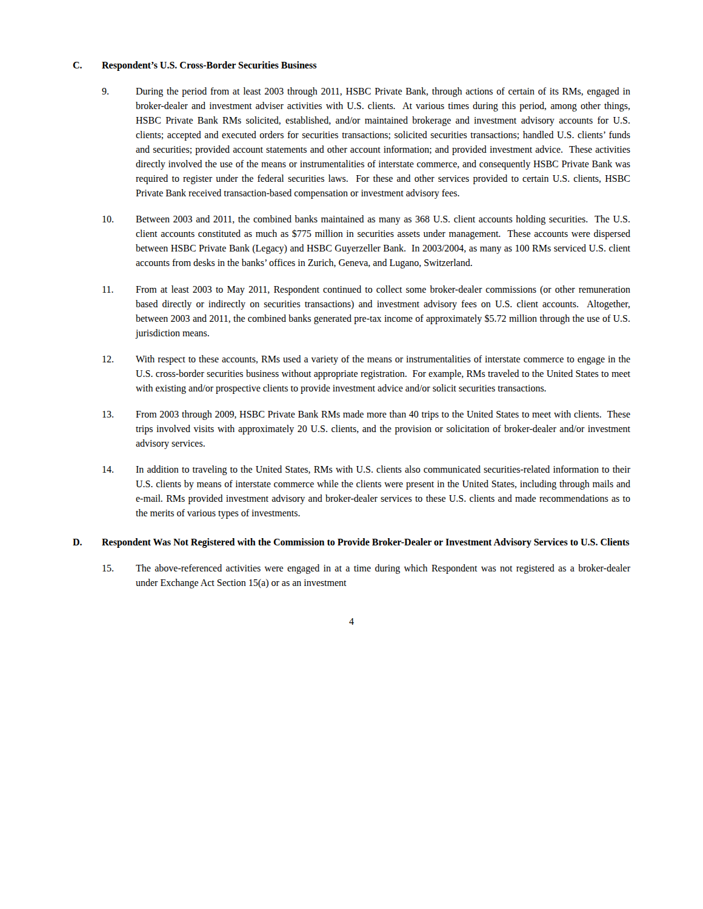C. Respondent’s U.S. Cross-Border Securities Business
9. During the period from at least 2003 through 2011, HSBC Private Bank, through actions of certain of its RMs, engaged in broker-dealer and investment adviser activities with U.S. clients. At various times during this period, among other things, HSBC Private Bank RMs solicited, established, and/or maintained brokerage and investment advisory accounts for U.S. clients; accepted and executed orders for securities transactions; solicited securities transactions; handled U.S. clients’ funds and securities; provided account statements and other account information; and provided investment advice. These activities directly involved the use of the means or instrumentalities of interstate commerce, and consequently HSBC Private Bank was required to register under the federal securities laws. For these and other services provided to certain U.S. clients, HSBC Private Bank received transaction-based compensation or investment advisory fees.
10. Between 2003 and 2011, the combined banks maintained as many as 368 U.S. client accounts holding securities. The U.S. client accounts constituted as much as $775 million in securities assets under management. These accounts were dispersed between HSBC Private Bank (Legacy) and HSBC Guyerzeller Bank. In 2003/2004, as many as 100 RMs serviced U.S. client accounts from desks in the banks’ offices in Zurich, Geneva, and Lugano, Switzerland.
11. From at least 2003 to May 2011, Respondent continued to collect some broker-dealer commissions (or other remuneration based directly or indirectly on securities transactions) and investment advisory fees on U.S. client accounts. Altogether, between 2003 and 2011, the combined banks generated pre-tax income of approximately $5.72 million through the use of U.S. jurisdiction means.
12. With respect to these accounts, RMs used a variety of the means or instrumentalities of interstate commerce to engage in the U.S. cross-border securities business without appropriate registration. For example, RMs traveled to the United States to meet with existing and/or prospective clients to provide investment advice and/or solicit securities transactions.
13. From 2003 through 2009, HSBC Private Bank RMs made more than 40 trips to the United States to meet with clients. These trips involved visits with approximately 20 U.S. clients, and the provision or solicitation of broker-dealer and/or investment advisory services.
14. In addition to traveling to the United States, RMs with U.S. clients also communicated securities-related information to their U.S. clients by means of interstate commerce while the clients were present in the United States, including through mails and e-mail. RMs provided investment advisory and broker-dealer services to these U.S. clients and made recommendations as to the merits of various types of investments.
D. Respondent Was Not Registered with the Commission to Provide Broker-Dealer or Investment Advisory Services to U.S. Clients
15. The above-referenced activities were engaged in at a time during which Respondent was not registered as a broker-dealer under Exchange Act Section 15(a) or as an investment
4